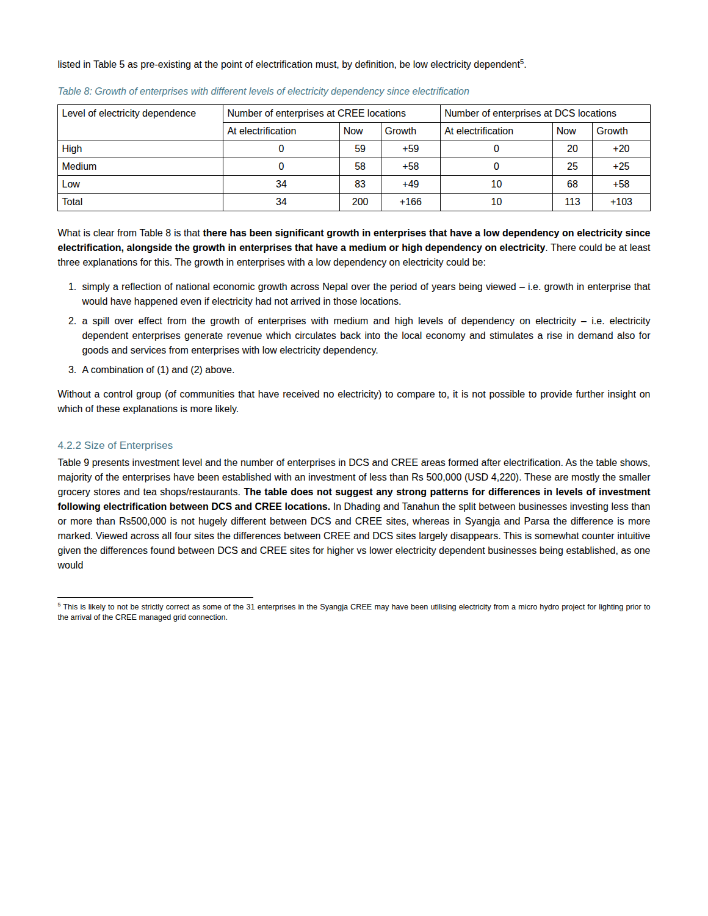listed in Table 5 as pre-existing at the point of electrification must, by definition, be low electricity dependent5.
Table 8: Growth of enterprises with different levels of electricity dependency since electrification
| Level of electricity dependence | Number of enterprises at CREE locations | Number of enterprises at DCS locations |
| --- | --- | --- |
| At electrification | Now | Growth | At electrification | Now | Growth |
| High | 0 | 59 | +59 | 0 | 20 | +20 |
| Medium | 0 | 58 | +58 | 0 | 25 | +25 |
| Low | 34 | 83 | +49 | 10 | 68 | +58 |
| Total | 34 | 200 | +166 | 10 | 113 | +103 |
What is clear from Table 8 is that there has been significant growth in enterprises that have a low dependency on electricity since electrification, alongside the growth in enterprises that have a medium or high dependency on electricity. There could be at least three explanations for this. The growth in enterprises with a low dependency on electricity could be:
simply a reflection of national economic growth across Nepal over the period of years being viewed – i.e. growth in enterprise that would have happened even if electricity had not arrived in those locations.
a spill over effect from the growth of enterprises with medium and high levels of dependency on electricity – i.e. electricity dependent enterprises generate revenue which circulates back into the local economy and stimulates a rise in demand also for goods and services from enterprises with low electricity dependency.
A combination of (1) and (2) above.
Without a control group (of communities that have received no electricity) to compare to, it is not possible to provide further insight on which of these explanations is more likely.
4.2.2 Size of Enterprises
Table 9 presents investment level and the number of enterprises in DCS and CREE areas formed after electrification. As the table shows, majority of the enterprises have been established with an investment of less than Rs 500,000 (USD 4,220). These are mostly the smaller grocery stores and tea shops/restaurants. The table does not suggest any strong patterns for differences in levels of investment following electrification between DCS and CREE locations. In Dhading and Tanahun the split between businesses investing less than or more than Rs500,000 is not hugely different between DCS and CREE sites, whereas in Syangja and Parsa the difference is more marked. Viewed across all four sites the differences between CREE and DCS sites largely disappears. This is somewhat counter intuitive given the differences found between DCS and CREE sites for higher vs lower electricity dependent businesses being established, as one would
5 This is likely to not be strictly correct as some of the 31 enterprises in the Syangja CREE may have been utilising electricity from a micro hydro project for lighting prior to the arrival of the CREE managed grid connection.